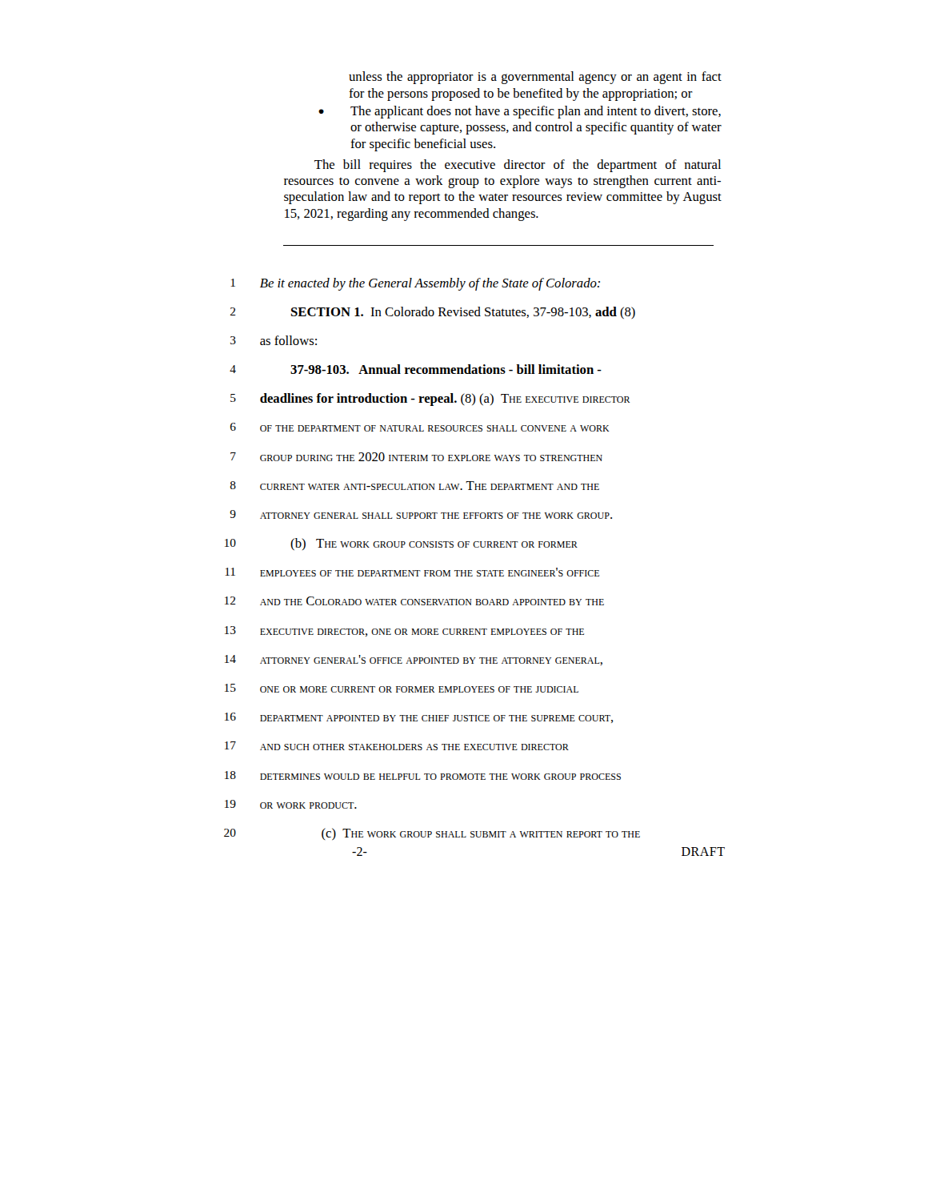unless the appropriator is a governmental agency or an agent in fact for the persons proposed to be benefited by the appropriation; or
●
The applicant does not have a specific plan and intent to divert, store, or otherwise capture, possess, and control a specific quantity of water for specific beneficial uses.
The bill requires the executive director of the department of natural resources to convene a work group to explore ways to strengthen current anti-speculation law and to report to the water resources review committee by August 15, 2021, regarding any recommended changes.
| 1 | Be it enacted by the General Assembly of the State of Colorado: |
| 2 | SECTION 1. In Colorado Revised Statutes, 37-98-103, add (8) |
| 3 | as follows: |
| 4 | 37-98-103. Annual recommendations - bill limitation - |
| 5 | deadlines for introduction - repeal. (8) (a) The executive director |
| 6 | of the department of natural resources shall convene a work |
| 7 | group during the 2020 interim to explore ways to strengthen |
| 8 | current water anti-speculation law. The department and the |
| 9 | attorney general shall support the efforts of the work group. |
| 10 | (b) The work group consists of current or former |
| 11 | employees of the department from the state engineer's office |
| 12 | and the Colorado water conservation board appointed by the |
| 13 | executive director, one or more current employees of the |
| 14 | attorney general's office appointed by the attorney general, |
| 15 | one or more current or former employees of the judicial |
| 16 | department appointed by the chief justice of the supreme court, |
| 17 | and such other stakeholders as the executive director |
| 18 | determines would be helpful to promote the work group process |
| 19 | or work product. |
| 20 | (c) The work group shall submit a written report to the |
-2- DRAFT